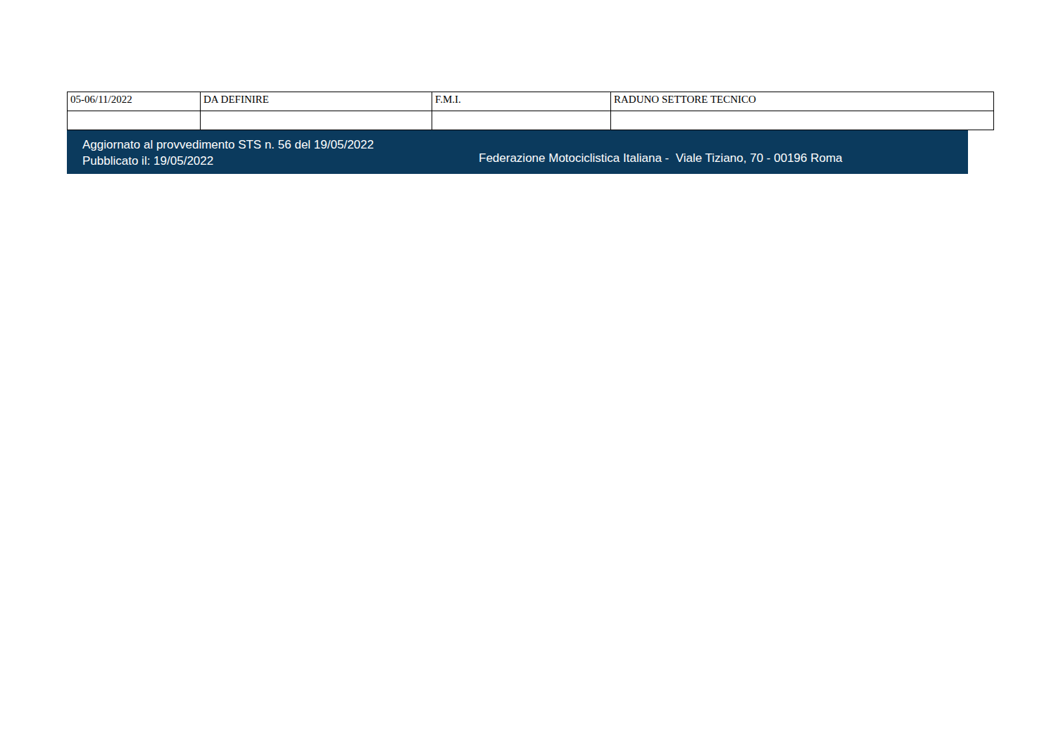| 05-06/11/2022 | DA DEFINIRE | F.M.I. | RADUNO SETTORE TECNICO |
Aggiornato al provvedimento STS n. 56 del 19/05/2022
Pubblicato il: 19/05/2022
Federazione Motociclistica Italiana - Viale Tiziano, 70 - 00196 Roma